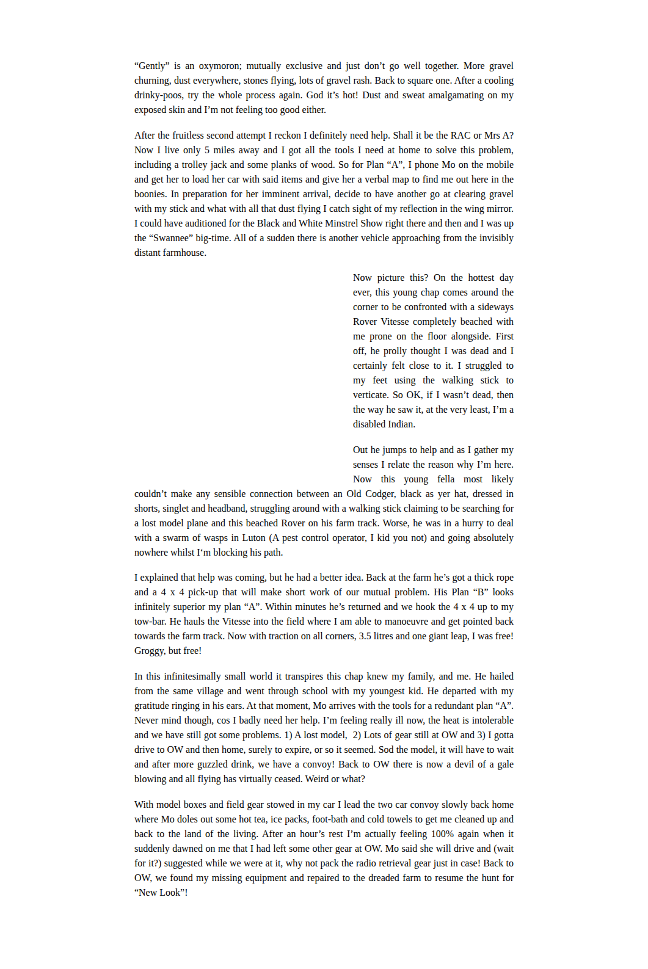“Gently” is an oxymoron; mutually exclusive and just don’t go well together. More gravel churning, dust everywhere, stones flying, lots of gravel rash. Back to square one. After a cooling drinky-poos, try the whole process again. God it’s hot! Dust and sweat amalgamating on my exposed skin and I’m not feeling too good either.
After the fruitless second attempt I reckon I definitely need help. Shall it be the RAC or Mrs A? Now I live only 5 miles away and I got all the tools I need at home to solve this problem, including a trolley jack and some planks of wood. So for Plan “A”, I phone Mo on the mobile and get her to load her car with said items and give her a verbal map to find me out here in the boonies. In preparation for her imminent arrival, decide to have another go at clearing gravel with my stick and what with all that dust flying I catch sight of my reflection in the wing mirror. I could have auditioned for the Black and White Minstrel Show right there and then and I was up the “Swannee” big-time. All of a sudden there is another vehicle approaching from the invisibly distant farmhouse.
Now picture this? On the hottest day ever, this young chap comes around the corner to be confronted with a sideways Rover Vitesse completely beached with me prone on the floor alongside. First off, he prolly thought I was dead and I certainly felt close to it. I struggled to my feet using the walking stick to verticate. So OK, if I wasn’t dead, then the way he saw it, at the very least, I’m a disabled Indian.
Out he jumps to help and as I gather my senses I relate the reason why I’m here. Now this young fella most likely couldn’t make any sensible connection between an Old Codger, black as yer hat, dressed in shorts, singlet and headband, struggling around with a walking stick claiming to be searching for a lost model plane and this beached Rover on his farm track. Worse, he was in a hurry to deal with a swarm of wasps in Luton (A pest control operator, I kid you not) and going absolutely nowhere whilst I‘m blocking his path.
I explained that help was coming, but he had a better idea. Back at the farm he’s got a thick rope and a 4 x 4 pick-up that will make short work of our mutual problem. His Plan “B” looks infinitely superior my plan “A”. Within minutes he’s returned and we hook the 4 x 4 up to my tow-bar. He hauls the Vitesse into the field where I am able to manoeuvre and get pointed back towards the farm track. Now with traction on all corners, 3.5 litres and one giant leap, I was free! Groggy, but free!
In this infinitesimally small world it transpires this chap knew my family, and me. He hailed from the same village and went through school with my youngest kid. He departed with my gratitude ringing in his ears. At that moment, Mo arrives with the tools for a redundant plan “A”. Never mind though, cos I badly need her help. I’m feeling really ill now, the heat is intolerable and we have still got some problems. 1) A lost model, 2) Lots of gear still at OW and 3) I gotta drive to OW and then home, surely to expire, or so it seemed. Sod the model, it will have to wait and after more guzzled drink, we have a convoy! Back to OW there is now a devil of a gale blowing and all flying has virtually ceased. Weird or what?
With model boxes and field gear stowed in my car I lead the two car convoy slowly back home where Mo doles out some hot tea, ice packs, foot-bath and cold towels to get me cleaned up and back to the land of the living. After an hour’s rest I’m actually feeling 100% again when it suddenly dawned on me that I had left some other gear at OW. Mo said she will drive and (wait for it?) suggested while we were at it, why not pack the radio retrieval gear just in case! Back to OW, we found my missing equipment and repaired to the dreaded farm to resume the hunt for “New Look”!